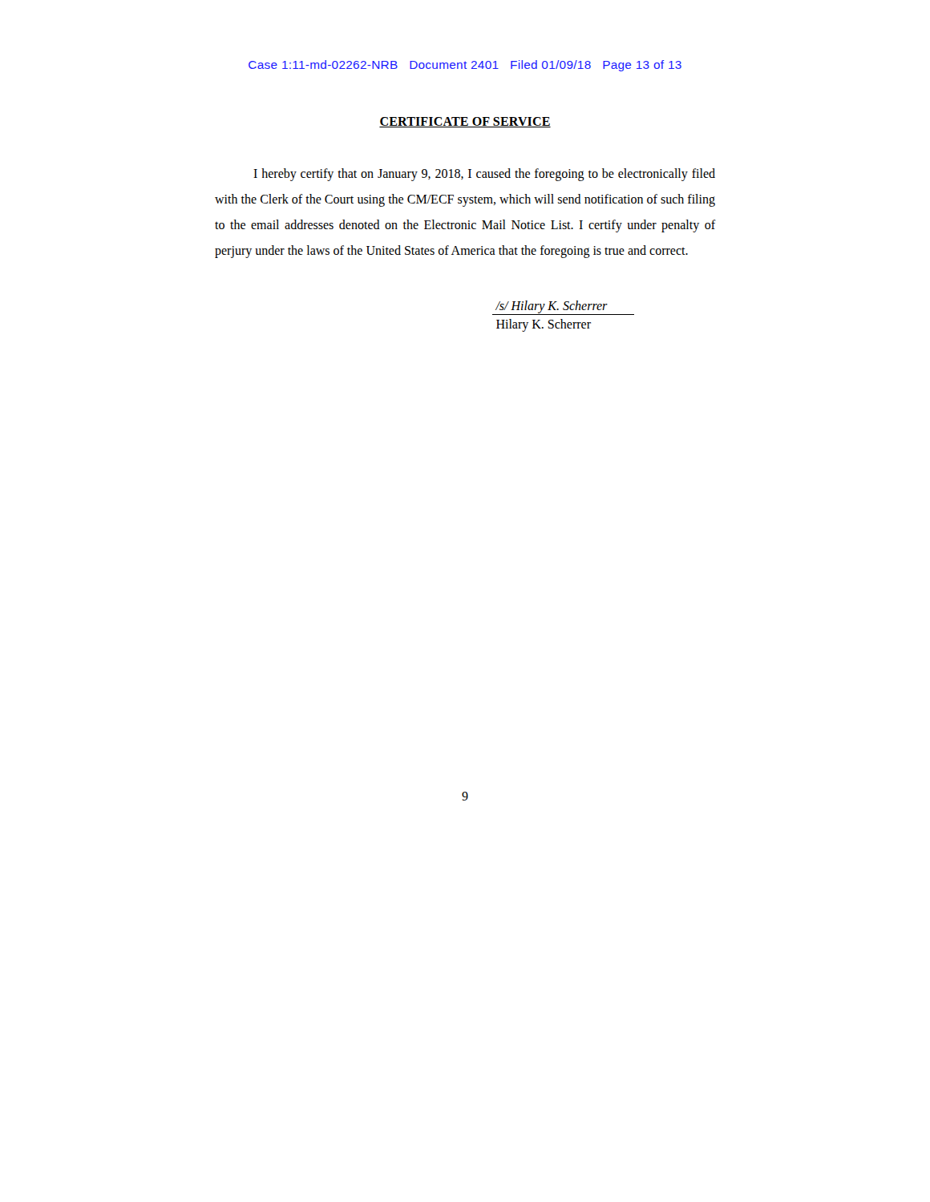Case 1:11-md-02262-NRB Document 2401 Filed 01/09/18 Page 13 of 13
CERTIFICATE OF SERVICE
I hereby certify that on January 9, 2018, I caused the foregoing to be electronically filed with the Clerk of the Court using the CM/ECF system, which will send notification of such filing to the email addresses denoted on the Electronic Mail Notice List. I certify under penalty of perjury under the laws of the United States of America that the foregoing is true and correct.
/s/ Hilary K. Scherrer
Hilary K. Scherrer
9